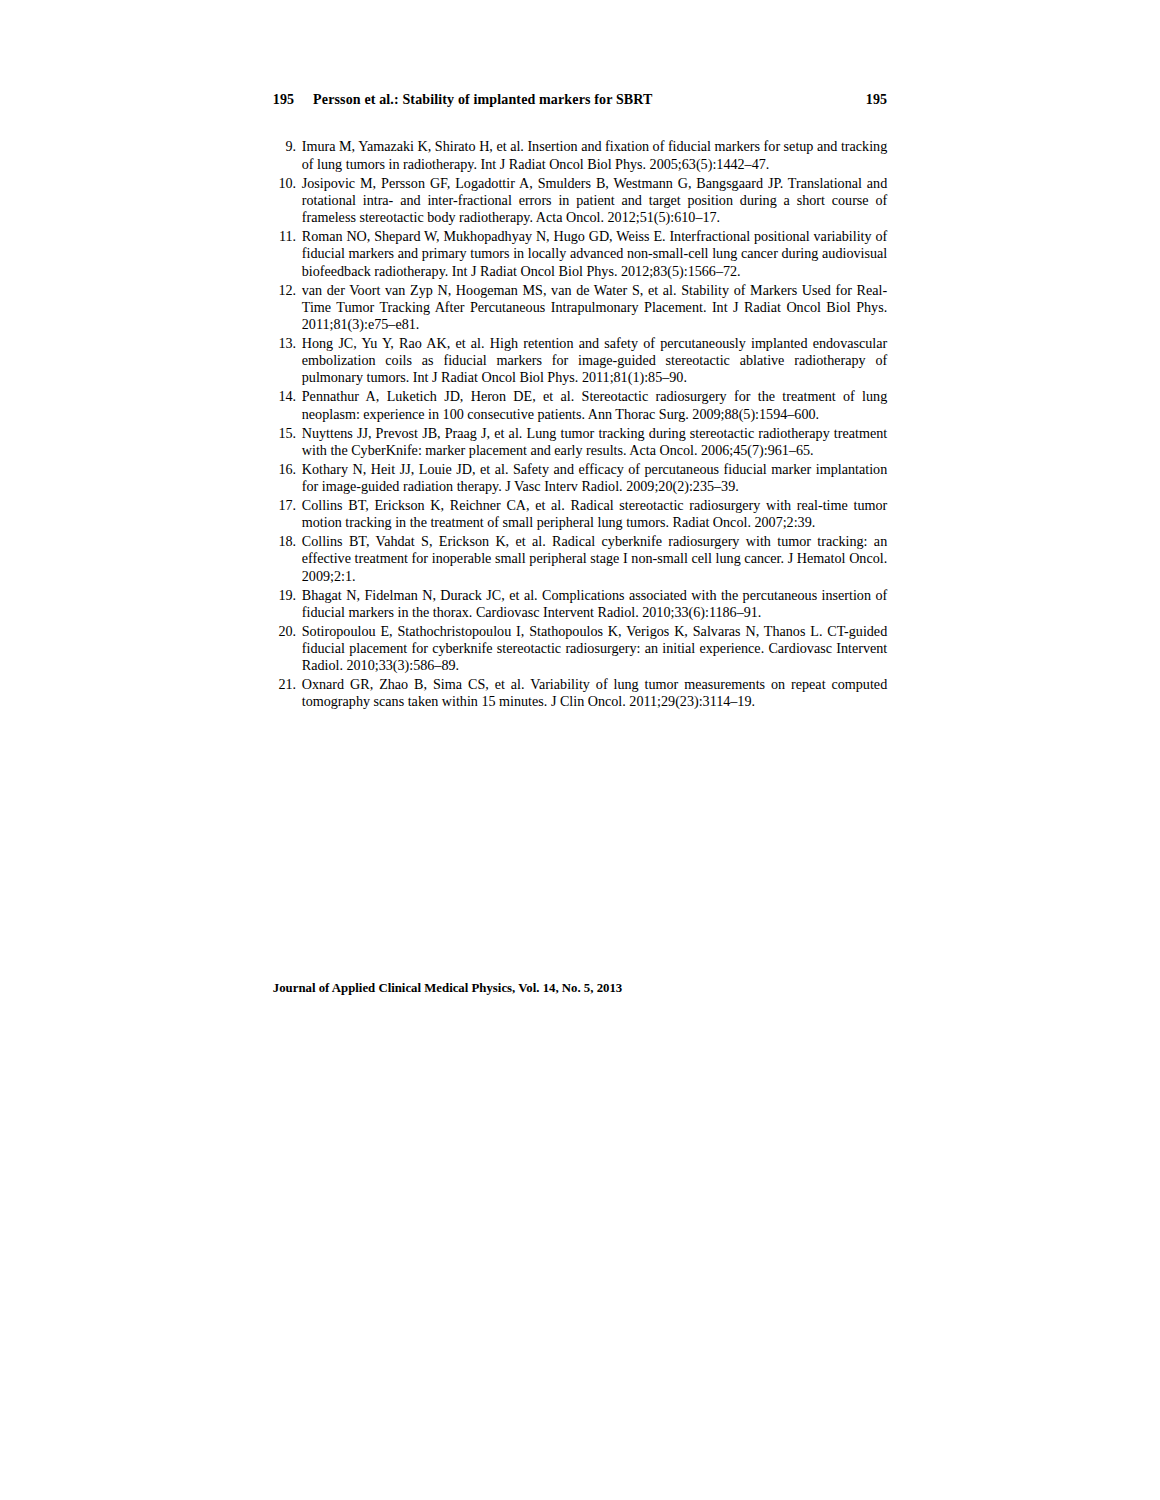195 Persson et al.: Stability of implanted markers for SBRT 195
Imura M, Yamazaki K, Shirato H, et al. Insertion and fixation of fiducial markers for setup and tracking of lung tumors in radiotherapy. Int J Radiat Oncol Biol Phys. 2005;63(5):1442–47.
Josipovic M, Persson GF, Logadottir A, Smulders B, Westmann G, Bangsgaard JP. Translational and rotational intra- and inter-fractional errors in patient and target position during a short course of frameless stereotactic body radiotherapy. Acta Oncol. 2012;51(5):610–17.
Roman NO, Shepard W, Mukhopadhyay N, Hugo GD, Weiss E. Interfractional positional variability of fiducial markers and primary tumors in locally advanced non-small-cell lung cancer during audiovisual biofeedback radiotherapy. Int J Radiat Oncol Biol Phys. 2012;83(5):1566–72.
van der Voort van Zyp N, Hoogeman MS, van de Water S, et al. Stability of Markers Used for Real-Time Tumor Tracking After Percutaneous Intrapulmonary Placement. Int J Radiat Oncol Biol Phys. 2011;81(3):e75–e81.
Hong JC, Yu Y, Rao AK, et al. High retention and safety of percutaneously implanted endovascular embolization coils as fiducial markers for image-guided stereotactic ablative radiotherapy of pulmonary tumors. Int J Radiat Oncol Biol Phys. 2011;81(1):85–90.
Pennathur A, Luketich JD, Heron DE, et al. Stereotactic radiosurgery for the treatment of lung neoplasm: experience in 100 consecutive patients. Ann Thorac Surg. 2009;88(5):1594–600.
Nuyttens JJ, Prevost JB, Praag J, et al. Lung tumor tracking during stereotactic radiotherapy treatment with the CyberKnife: marker placement and early results. Acta Oncol. 2006;45(7):961–65.
Kothary N, Heit JJ, Louie JD, et al. Safety and efficacy of percutaneous fiducial marker implantation for image-guided radiation therapy. J Vasc Interv Radiol. 2009;20(2):235–39.
Collins BT, Erickson K, Reichner CA, et al. Radical stereotactic radiosurgery with real-time tumor motion tracking in the treatment of small peripheral lung tumors. Radiat Oncol. 2007;2:39.
Collins BT, Vahdat S, Erickson K, et al. Radical cyberknife radiosurgery with tumor tracking: an effective treatment for inoperable small peripheral stage I non-small cell lung cancer. J Hematol Oncol. 2009;2:1.
Bhagat N, Fidelman N, Durack JC, et al. Complications associated with the percutaneous insertion of fiducial markers in the thorax. Cardiovasc Intervent Radiol. 2010;33(6):1186–91.
Sotiropoulou E, Stathochristopoulou I, Stathopoulos K, Verigos K, Salvaras N, Thanos L. CT-guided fiducial placement for cyberknife stereotactic radiosurgery: an initial experience. Cardiovasc Intervent Radiol. 2010;33(3):586–89.
Oxnard GR, Zhao B, Sima CS, et al. Variability of lung tumor measurements on repeat computed tomography scans taken within 15 minutes. J Clin Oncol. 2011;29(23):3114–19.
Journal of Applied Clinical Medical Physics, Vol. 14, No. 5, 2013